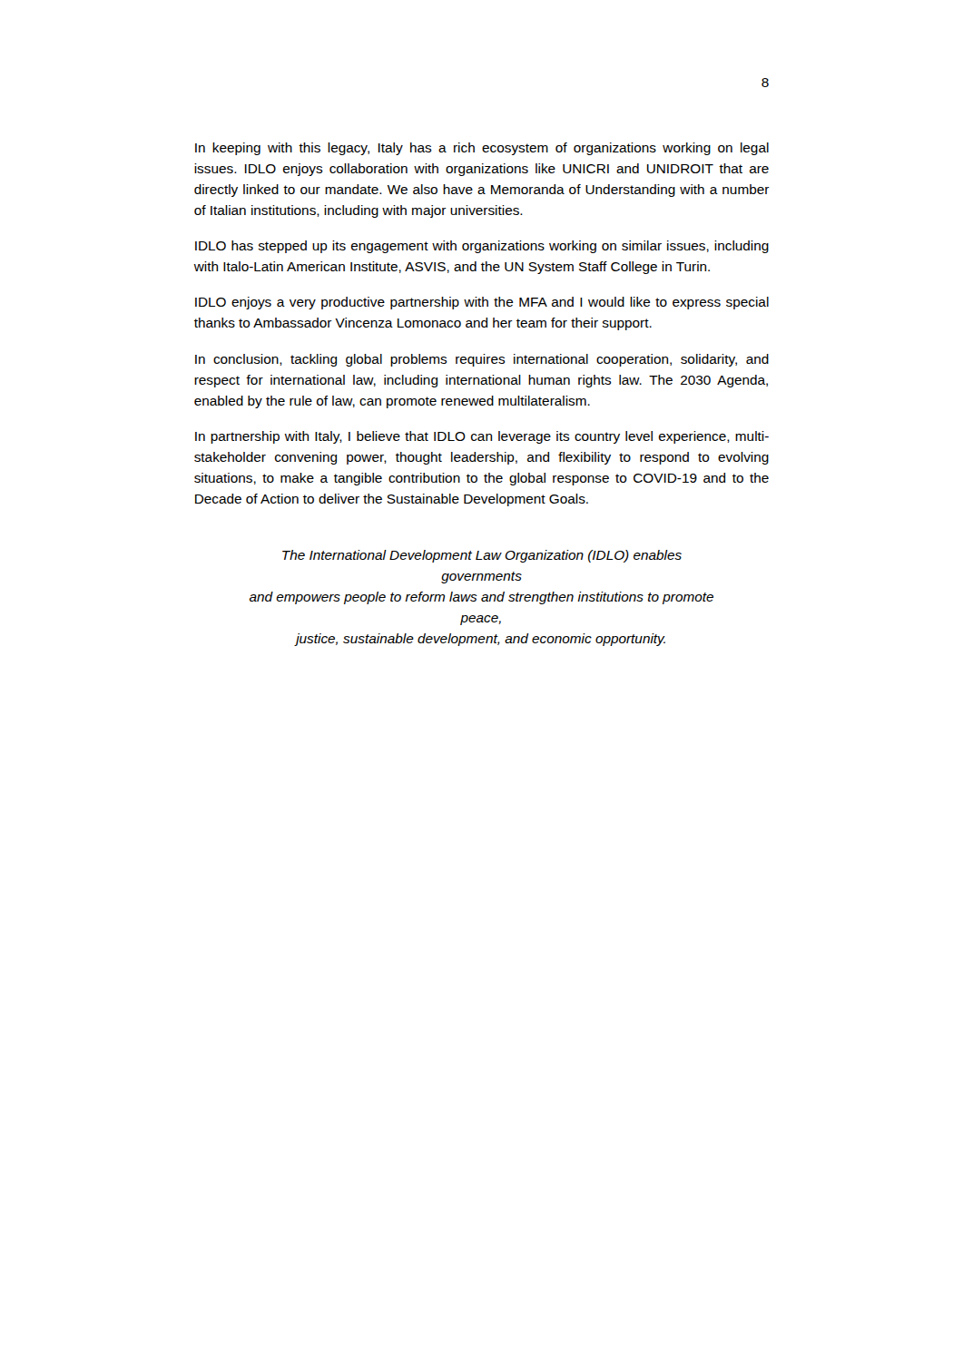8
In keeping with this legacy, Italy has a rich ecosystem of organizations working on legal issues. IDLO enjoys collaboration with organizations like UNICRI and UNIDROIT that are directly linked to our mandate. We also have a Memoranda of Understanding with a number of Italian institutions, including with major universities.
IDLO has stepped up its engagement with organizations working on similar issues, including with Italo-Latin American Institute, ASVIS, and the UN System Staff College in Turin.
IDLO enjoys a very productive partnership with the MFA and I would like to express special thanks to Ambassador Vincenza Lomonaco and her team for their support.
In conclusion, tackling global problems requires international cooperation, solidarity, and respect for international law, including international human rights law. The 2030 Agenda, enabled by the rule of law, can promote renewed multilateralism.
In partnership with Italy, I believe that IDLO can leverage its country level experience, multi-stakeholder convening power, thought leadership, and flexibility to respond to evolving situations, to make a tangible contribution to the global response to COVID-19 and to the Decade of Action to deliver the Sustainable Development Goals.
The International Development Law Organization (IDLO) enables governments
and empowers people to reform laws and strengthen institutions to promote peace,
justice, sustainable development, and economic opportunity.